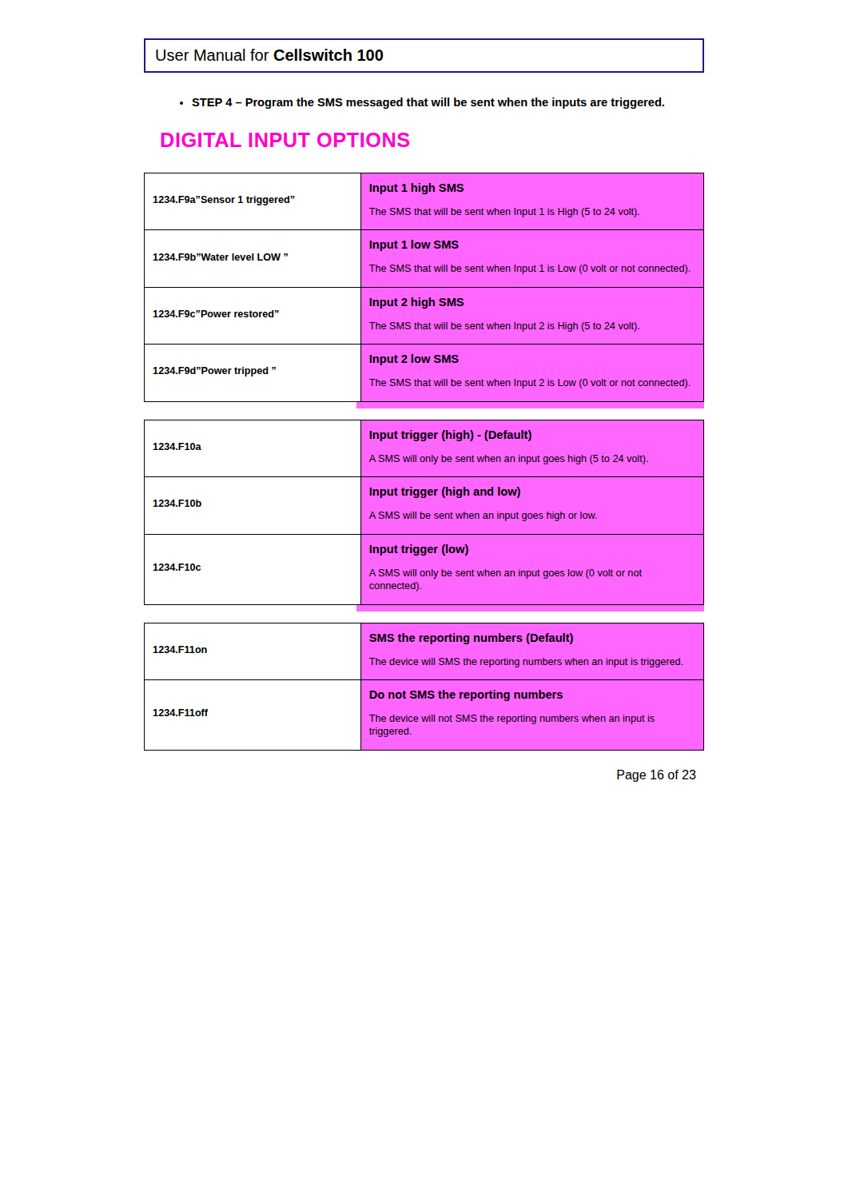User Manual for Cellswitch 100
STEP 4 – Program the SMS messaged that will be sent when the inputs are triggered.
DIGITAL INPUT OPTIONS
| 1234.F9a”Sensor 1 triggered” | Input 1 high SMS The SMS that will be sent when Input 1 is High (5 to 24 volt). |
| 1234.F9b”Water level LOW ” | Input 1 low SMS The SMS that will be sent when Input 1 is Low (0 volt or not connected). |
| 1234.F9c”Power restored” | Input 2 high SMS The SMS that will be sent when Input 2 is High (5 to 24 volt). |
| 1234.F9d”Power tripped ” | Input 2 low SMS The SMS that will be sent when Input 2 is Low (0 volt or not connected). |
| 1234.F10a | Input trigger (high) - (Default) A SMS will only be sent when an input goes high (5 to 24 volt). |
| 1234.F10b | Input trigger (high and low) A SMS will be sent when an input goes high or low. |
| 1234.F10c | Input trigger (low) A SMS will only be sent when an input goes low (0 volt or not connected). |
| 1234.F11on | SMS the reporting numbers (Default) The device will SMS the reporting numbers when an input is triggered. |
| 1234.F11off | Do not SMS the reporting numbers The device will not SMS the reporting numbers when an input is triggered. |
Page 16 of 23